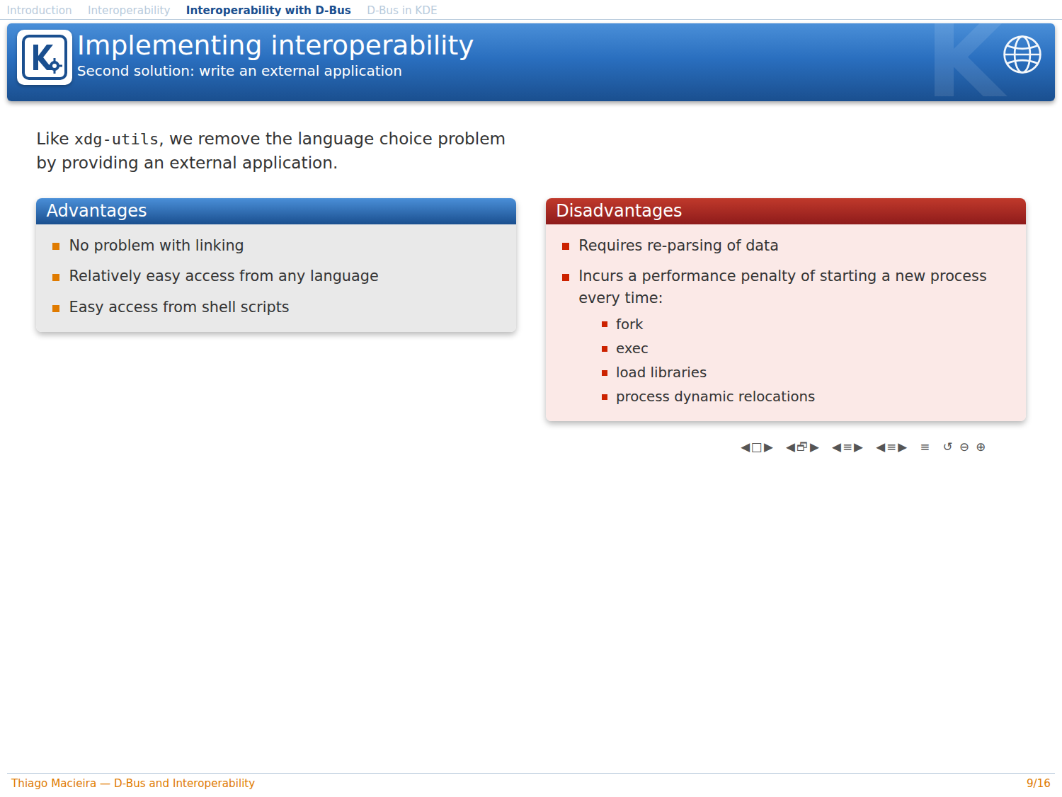Introduction Interoperability Interoperability with D-Bus D-Bus in KDE
K
Implementing interoperability
Second solution: write an external application
Like xdg-utils, we remove the language choice problem by providing an external application.
Advantages
No problem with linking
Relatively easy access from any language
Easy access from shell scripts
Disadvantages
Requires re-parsing of data
Incurs a performance penalty of starting a new process every time:
fork
exec
load libraries
process dynamic relocations
◀□▶ ◀🗗▶ ◀≡▶ ◀≡▶ ≡ ↺ ⊖ ⊕
Thiago Macieira — D-Bus and Interoperability
9/16